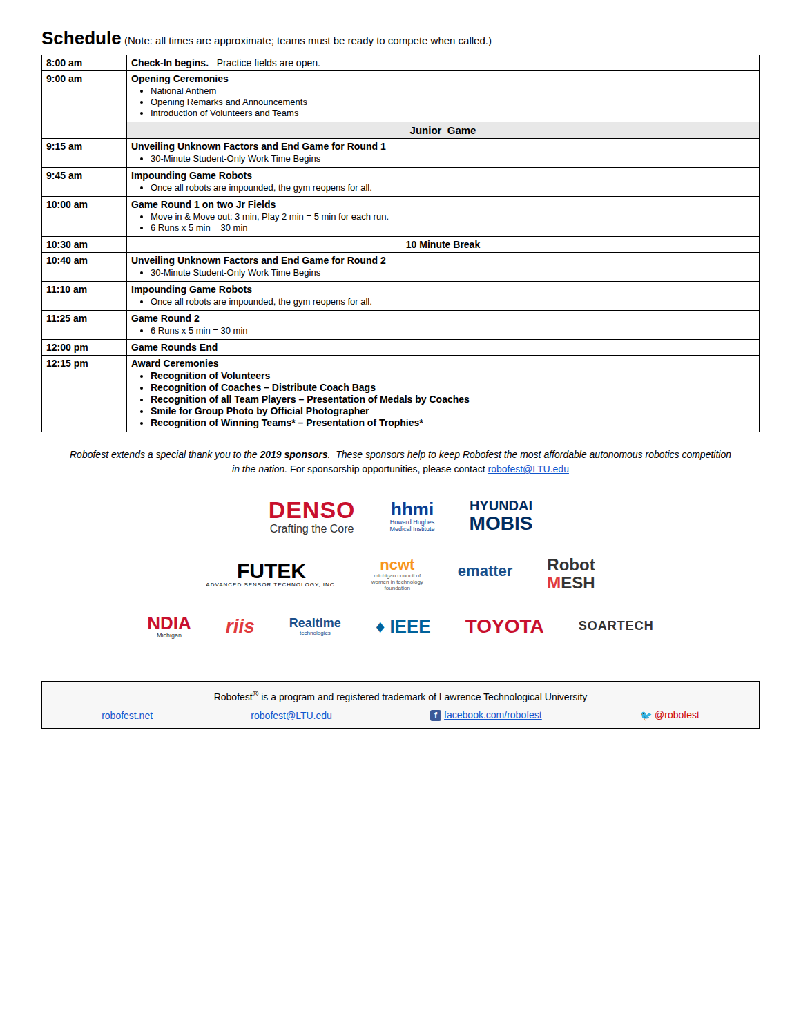Schedule
(Note: all times are approximate; teams must be ready to compete when called.)
| 8:00 am | Check-In begins. Practice fields are open. |
| 9:00 am | Opening Ceremonies National Anthem Opening Remarks and Announcements Introduction of Volunteers and Teams |
| | Junior Game |
| 9:15 am | Unveiling Unknown Factors and End Game for Round 1 30-Minute Student-Only Work Time Begins |
| 9:45 am | Impounding Game Robots Once all robots are impounded, the gym reopens for all. |
| 10:00 am | Game Round 1 on two Jr Fields Move in & Move out: 3 min, Play 2 min = 5 min for each run. 6 Runs x 5 min = 30 min |
| 10:30 am | 10 Minute Break |
| 10:40 am | Unveiling Unknown Factors and End Game for Round 2 30-Minute Student-Only Work Time Begins |
| 11:10 am | Impounding Game Robots Once all robots are impounded, the gym reopens for all. |
| 11:25 am | Game Round 2 6 Runs x 5 min = 30 min |
| 12:00 pm | Game Rounds End |
| 12:15 pm | Award Ceremonies Recognition of Volunteers Recognition of Coaches – Distribute Coach Bags Recognition of all Team Players – Presentation of Medals by Coaches Smile for Group Photo by Official Photographer Recognition of Winning Teams* – Presentation of Trophies* |
Robofest extends a special thank you to the 2019 sponsors. These sponsors help to keep Robofest the most affordable autonomous robotics competition in the nation. For sponsorship opportunities, please contact robofest@LTU.edu
DENSOCrafting the Core
hhmiHoward Hughes
Medical Institute
HYUNDAIMOBIS
FUTEKADVANCED SENSOR TECHNOLOGY, INC.
ncwtmichigan council of
women in technology
foundation
ematter
Robot
MESH
NDIAMichigan
riis
Realtimetechnologies
♦ IEEE
TOYOTA
SOARTECH
Robofest® is a program and registered trademark of Lawrence Technological University
robofest.net robofest@LTU.edu ffacebook.com/robofest 🐦@robofest